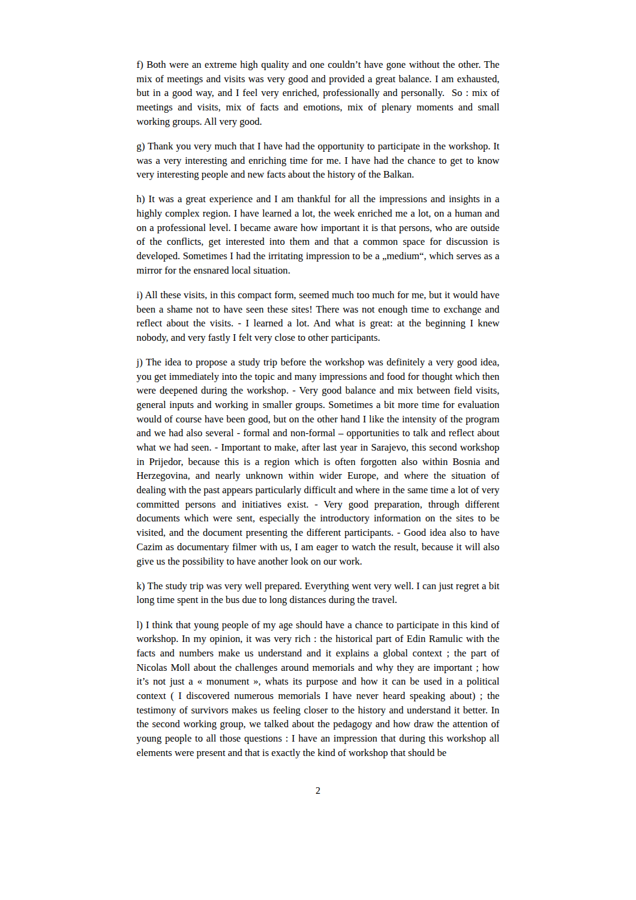f) Both were an extreme high quality and one couldn’t have gone without the other. The mix of meetings and visits was very good and provided a great balance. I am exhausted, but in a good way, and I feel very enriched, professionally and personally. So : mix of meetings and visits, mix of facts and emotions, mix of plenary moments and small working groups. All very good.
g) Thank you very much that I have had the opportunity to participate in the workshop. It was a very interesting and enriching time for me. I have had the chance to get to know very interesting people and new facts about the history of the Balkan.
h) It was a great experience and I am thankful for all the impressions and insights in a highly complex region. I have learned a lot, the week enriched me a lot, on a human and on a professional level. I became aware how important it is that persons, who are outside of the conflicts, get interested into them and that a common space for discussion is developed. Sometimes I had the irritating impression to be a „medium“, which serves as a mirror for the ensnared local situation.
i) All these visits, in this compact form, seemed much too much for me, but it would have been a shame not to have seen these sites! There was not enough time to exchange and reflect about the visits. - I learned a lot. And what is great: at the beginning I knew nobody, and very fastly I felt very close to other participants.
j) The idea to propose a study trip before the workshop was definitely a very good idea, you get immediately into the topic and many impressions and food for thought which then were deepened during the workshop. - Very good balance and mix between field visits, general inputs and working in smaller groups. Sometimes a bit more time for evaluation would of course have been good, but on the other hand I like the intensity of the program and we had also several - formal and non-formal – opportunities to talk and reflect about what we had seen. - Important to make, after last year in Sarajevo, this second workshop in Prijedor, because this is a region which is often forgotten also within Bosnia and Herzegovina, and nearly unknown within wider Europe, and where the situation of dealing with the past appears particularly difficult and where in the same time a lot of very committed persons and initiatives exist. - Very good preparation, through different documents which were sent, especially the introductory information on the sites to be visited, and the document presenting the different participants. - Good idea also to have Cazim as documentary filmer with us, I am eager to watch the result, because it will also give us the possibility to have another look on our work.
k) The study trip was very well prepared. Everything went very well. I can just regret a bit long time spent in the bus due to long distances during the travel.
l) I think that young people of my age should have a chance to participate in this kind of workshop. In my opinion, it was very rich : the historical part of Edin Ramulic with the facts and numbers make us understand and it explains a global context ; the part of Nicolas Moll about the challenges around memorials and why they are important ; how it’s not just a « monument », whats its purpose and how it can be used in a political context ( I discovered numerous memorials I have never heard speaking about) ; the testimony of survivors makes us feeling closer to the history and understand it better. In the second working group, we talked about the pedagogy and how draw the attention of young people to all those questions : I have an impression that during this workshop all elements were present and that is exactly the kind of workshop that should be
2